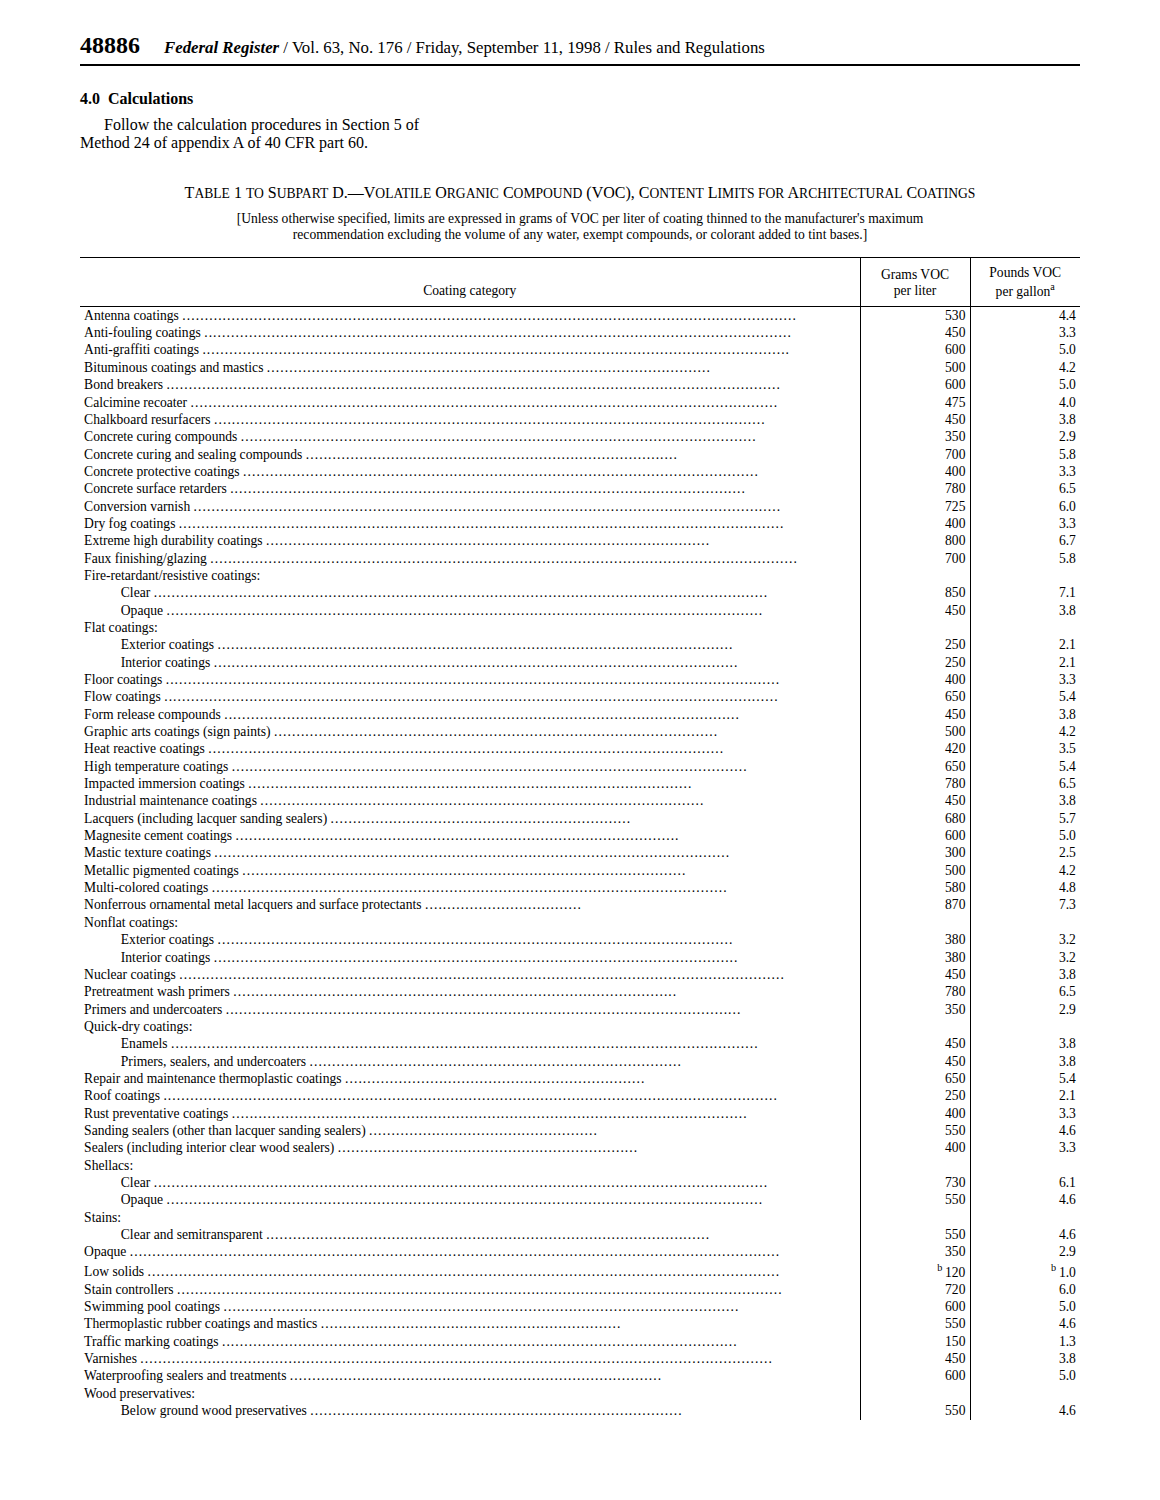48886 Federal Register / Vol. 63, No. 176 / Friday, September 11, 1998 / Rules and Regulations
4.0 Calculations
Follow the calculation procedures in Section 5 of Method 24 of appendix A of 40 CFR part 60.
TABLE 1 TO SUBPART D.—VOLATILE ORGANIC COMPOUND (VOC), CONTENT LIMITS FOR ARCHITECTURAL COATINGS
[Unless otherwise specified, limits are expressed in grams of VOC per liter of coating thinned to the manufacturer's maximum recommendation excluding the volume of any water, exempt compounds, or colorant added to tint bases.]
| Coating category | Grams VOC per liter | Pounds VOC per gallon a |
| --- | --- | --- |
| Antenna coatings ......................................................................................................................................... | 530 | 4.4 |
| Anti-fouling coatings ................................................................................................................................... | 450 | 3.3 |
| Anti-graffiti coatings ................................................................................................................................... | 600 | 5.0 |
| Bituminous coatings and mastics ................................................................................................... | 500 | 4.2 |
| Bond breakers ......................................................................................................................................... | 600 | 5.0 |
| Calcimine recoater ................................................................................................................................... | 475 | 4.0 |
| Chalkboard resurfacers ........................................................................................................................... | 450 | 3.8 |
| Concrete curing compounds ................................................................................................................... | 350 | 2.9 |
| Concrete curing and sealing compounds ................................................................................... | 700 | 5.8 |
| Concrete protective coatings ................................................................................................................... | 400 | 3.3 |
| Concrete surface retarders ................................................................................................................... | 780 | 6.5 |
| Conversion varnish ................................................................................................................................... | 725 | 6.0 |
| Dry fog coatings ....................................................................................................................................... | 400 | 3.3 |
| Extreme high durability coatings ................................................................................................... | 800 | 6.7 |
| Faux finishing/glazing ................................................................................................................................... | 700 | 5.8 |
| Fire-retardant/resistive coatings: | | |
| Clear ......................................................................................................................................... | 850 | 7.1 |
| Opaque ..................................................................................................................................... | 450 | 3.8 |
| Flat coatings: | | |
| Exterior coatings ................................................................................................................... | 250 | 2.1 |
| Interior coatings ..................................................................................................................... | 250 | 2.1 |
| Floor coatings ......................................................................................................................................... | 400 | 3.3 |
| Flow coatings ......................................................................................................................................... | 650 | 5.4 |
| Form release compounds ................................................................................................................... | 450 | 3.8 |
| Graphic arts coatings (sign paints) ................................................................................................... | 500 | 4.2 |
| Heat reactive coatings ................................................................................................................... | 420 | 3.5 |
| High temperature coatings ................................................................................................................... | 650 | 5.4 |
| Impacted immersion coatings ................................................................................................... | 780 | 6.5 |
| Industrial maintenance coatings ................................................................................................... | 450 | 3.8 |
| Lacquers (including lacquer sanding sealers) ................................................................... | 680 | 5.7 |
| Magnesite cement coatings ................................................................................................... | 600 | 5.0 |
| Mastic texture coatings ................................................................................................................... | 300 | 2.5 |
| Metallic pigmented coatings ................................................................................................... | 500 | 4.2 |
| Multi-colored coatings ................................................................................................................... | 580 | 4.8 |
| Nonferrous ornamental metal lacquers and surface protectants ................................... | 870 | 7.3 |
| Nonflat coatings: | | |
| Exterior coatings ................................................................................................................... | 380 | 3.2 |
| Interior coatings ..................................................................................................................... | 380 | 3.2 |
| Nuclear coatings ....................................................................................................................................... | 450 | 3.8 |
| Pretreatment wash primers ................................................................................................... | 780 | 6.5 |
| Primers and undercoaters ................................................................................................................... | 350 | 2.9 |
| Quick-dry coatings: | | |
| Enamels ................................................................................................................................... | 450 | 3.8 |
| Primers, sealers, and undercoaters ................................................................................... | 450 | 3.8 |
| Repair and maintenance thermoplastic coatings ................................................................... | 650 | 5.4 |
| Roof coatings ......................................................................................................................................... | 250 | 2.1 |
| Rust preventative coatings ................................................................................................................... | 400 | 3.3 |
| Sanding sealers (other than lacquer sanding sealers) ................................................... | 550 | 4.6 |
| Sealers (including interior clear wood sealers) ................................................................... | 400 | 3.3 |
| Shellacs: | | |
| Clear ......................................................................................................................................... | 730 | 6.1 |
| Opaque ..................................................................................................................................... | 550 | 4.6 |
| Stains: | | |
| Clear and semitransparent ................................................................................................... | 550 | 4.6 |
| Opaque ................................................................................................................................................. | 350 | 2.9 |
| Low solids ............................................................................................................................................. | b 120 | b 1.0 |
| Stain controllers ....................................................................................................................................... | 720 | 6.0 |
| Swimming pool coatings ................................................................................................................... | 600 | 5.0 |
| Thermoplastic rubber coatings and mastics ................................................................... | 550 | 4.6 |
| Traffic marking coatings ................................................................................................................... | 150 | 1.3 |
| Varnishes ............................................................................................................................................. | 450 | 3.8 |
| Waterproofing sealers and treatments ................................................................................... | 600 | 5.0 |
| Wood preservatives: | | |
| Below ground wood preservatives ................................................................................... | 550 | 4.6 |